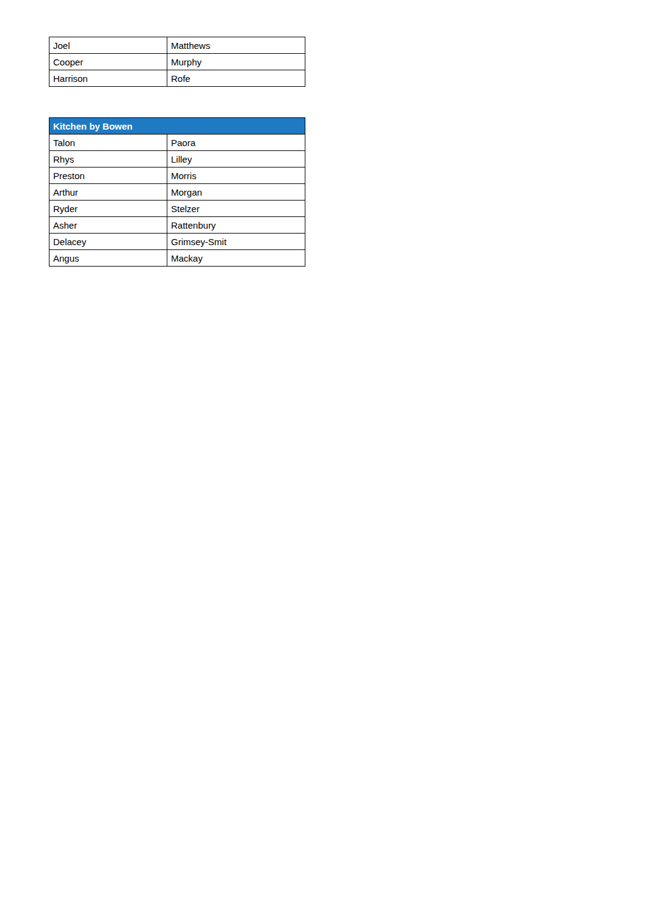| Joel | Matthews |
| Cooper | Murphy |
| Harrison | Rofe |
| Kitchen by Bowen |
| --- |
| Talon | Paora |
| Rhys | Lilley |
| Preston | Morris |
| Arthur | Morgan |
| Ryder | Stelzer |
| Asher | Rattenbury |
| Delacey | Grimsey-Smit |
| Angus | Mackay |